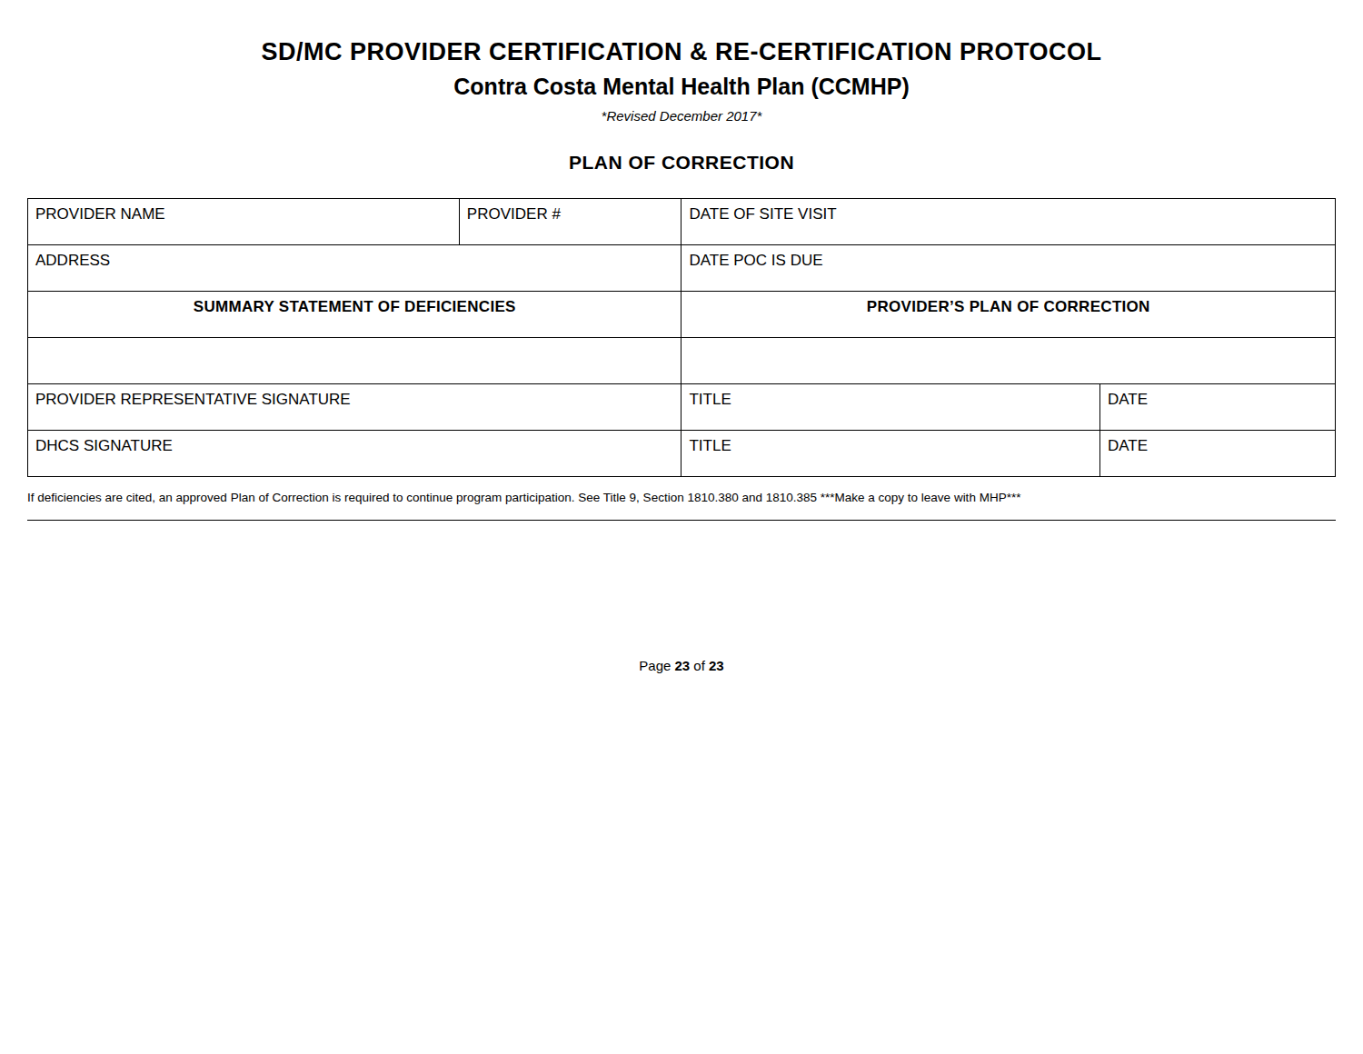SD/MC PROVIDER CERTIFICATION & RE-CERTIFICATION PROTOCOL
Contra Costa Mental Health Plan (CCMHP)
*Revised December 2017*
PLAN OF CORRECTION
| PROVIDER NAME | PROVIDER # | DATE OF SITE VISIT |
| ADDRESS | DATE POC IS DUE |
| SUMMARY STATEMENT OF DEFICIENCIES | PROVIDER’S PLAN OF CORRECTION |
| PROVIDER REPRESENTATIVE SIGNATURE | TITLE | DATE |
| DHCS SIGNATURE | TITLE | DATE |
If deficiencies are cited, an approved Plan of Correction is required to continue program participation. See Title 9, Section 1810.380 and 1810.385 ***Make a copy to leave with MHP***
Page 23 of 23